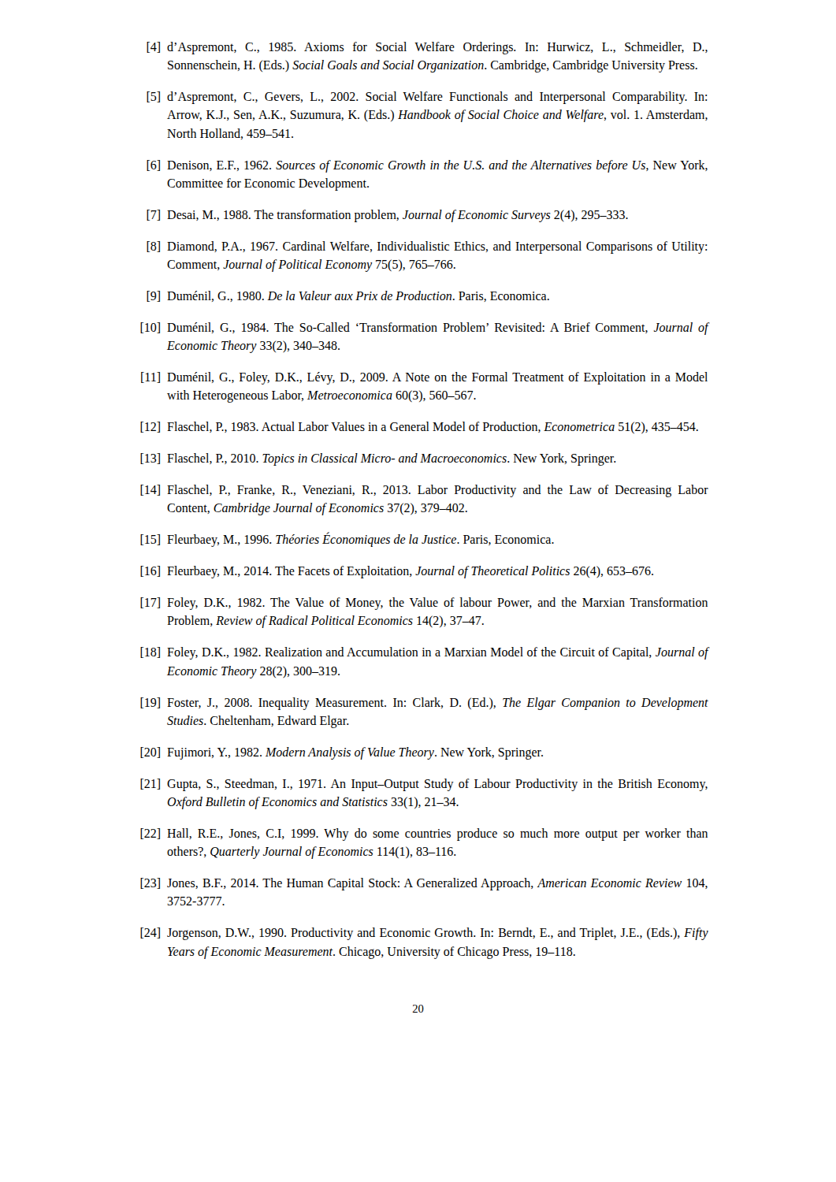[4] d’Aspremont, C., 1985. Axioms for Social Welfare Orderings. In: Hurwicz, L., Schmeidler, D., Sonnenschein, H. (Eds.) Social Goals and Social Organization. Cambridge, Cambridge University Press.
[5] d’Aspremont, C., Gevers, L., 2002. Social Welfare Functionals and Interpersonal Comparability. In: Arrow, K.J., Sen, A.K., Suzumura, K. (Eds.) Handbook of Social Choice and Welfare, vol. 1. Amsterdam, North Holland, 459–541.
[6] Denison, E.F., 1962. Sources of Economic Growth in the U.S. and the Alternatives before Us, New York, Committee for Economic Development.
[7] Desai, M., 1988. The transformation problem, Journal of Economic Surveys 2(4), 295–333.
[8] Diamond, P.A., 1967. Cardinal Welfare, Individualistic Ethics, and Interpersonal Comparisons of Utility: Comment, Journal of Political Economy 75(5), 765–766.
[9] Duménil, G., 1980. De la Valeur aux Prix de Production. Paris, Economica.
[10] Duménil, G., 1984. The So-Called ‘Transformation Problem’ Revisited: A Brief Comment, Journal of Economic Theory 33(2), 340–348.
[11] Duménil, G., Foley, D.K., Lévy, D., 2009. A Note on the Formal Treatment of Exploitation in a Model with Heterogeneous Labor, Metroeconomica 60(3), 560–567.
[12] Flaschel, P., 1983. Actual Labor Values in a General Model of Production, Econometrica 51(2), 435–454.
[13] Flaschel, P., 2010. Topics in Classical Micro- and Macroeconomics. New York, Springer.
[14] Flaschel, P., Franke, R., Veneziani, R., 2013. Labor Productivity and the Law of Decreasing Labor Content, Cambridge Journal of Economics 37(2), 379–402.
[15] Fleurbaey, M., 1996. Théories Économiques de la Justice. Paris, Economica.
[16] Fleurbaey, M., 2014. The Facets of Exploitation, Journal of Theoretical Politics 26(4), 653–676.
[17] Foley, D.K., 1982. The Value of Money, the Value of labour Power, and the Marxian Transformation Problem, Review of Radical Political Economics 14(2), 37–47.
[18] Foley, D.K., 1982. Realization and Accumulation in a Marxian Model of the Circuit of Capital, Journal of Economic Theory 28(2), 300–319.
[19] Foster, J., 2008. Inequality Measurement. In: Clark, D. (Ed.), The Elgar Companion to Development Studies. Cheltenham, Edward Elgar.
[20] Fujimori, Y., 1982. Modern Analysis of Value Theory. New York, Springer.
[21] Gupta, S., Steedman, I., 1971. An Input–Output Study of Labour Productivity in the British Economy, Oxford Bulletin of Economics and Statistics 33(1), 21–34.
[22] Hall, R.E., Jones, C.I, 1999. Why do some countries produce so much more output per worker than others?, Quarterly Journal of Economics 114(1), 83–116.
[23] Jones, B.F., 2014. The Human Capital Stock: A Generalized Approach, American Economic Review 104, 3752-3777.
[24] Jorgenson, D.W., 1990. Productivity and Economic Growth. In: Berndt, E., and Triplet, J.E., (Eds.), Fifty Years of Economic Measurement. Chicago, University of Chicago Press, 19–118.
20